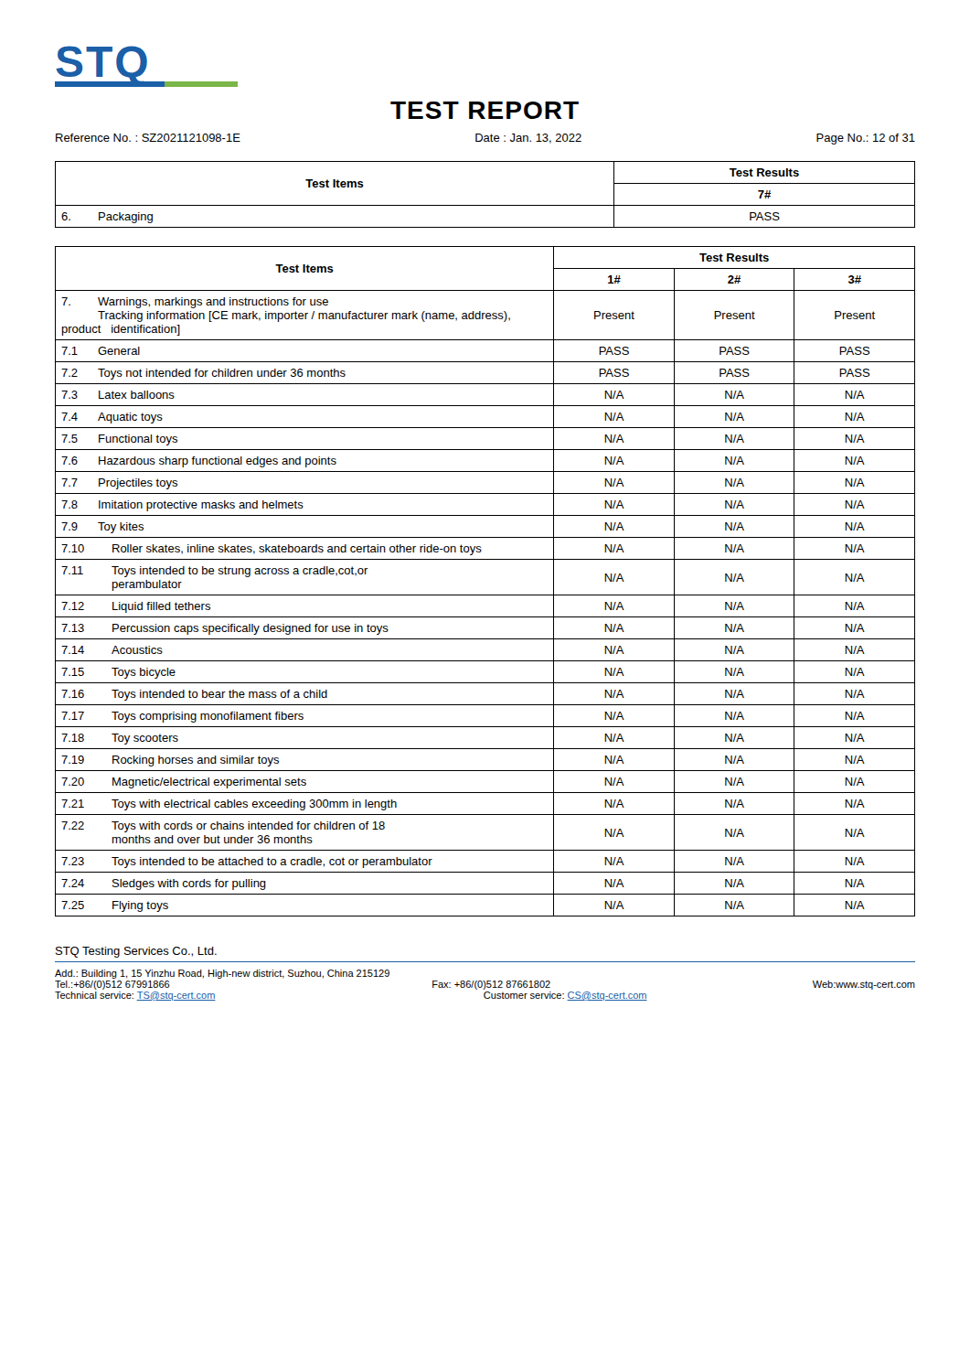STQ
TEST REPORT
Reference No. : SZ2021121098-1E Date : Jan. 13, 2022 Page No.: 12 of 31
| Test Items | Test Results |
| --- | --- |
| 7# |
| 6. Packaging | PASS |
| Test Items | Test Results |
| --- | --- |
| 1# | 2# | 3# |
| 7. Warnings, markings and instructions for use Tracking information [CE mark, importer / manufacturer mark (name, address), product identification] | Present | Present | Present |
| 7.1 General | PASS | PASS | PASS |
| 7.2 Toys not intended for children under 36 months | PASS | PASS | PASS |
| 7.3 Latex balloons | N/A | N/A | N/A |
| 7.4 Aquatic toys | N/A | N/A | N/A |
| 7.5 Functional toys | N/A | N/A | N/A |
| 7.6 Hazardous sharp functional edges and points | N/A | N/A | N/A |
| 7.7 Projectiles toys | N/A | N/A | N/A |
| 7.8 Imitation protective masks and helmets | N/A | N/A | N/A |
| 7.9 Toy kites | N/A | N/A | N/A |
| 7.10 Roller skates, inline skates, skateboards and certain other ride-on toys | N/A | N/A | N/A |
| 7.11 Toys intended to be strung across a cradle,cot,or perambulator | N/A | N/A | N/A |
| 7.12 Liquid filled tethers | N/A | N/A | N/A |
| 7.13 Percussion caps specifically designed for use in toys | N/A | N/A | N/A |
| 7.14 Acoustics | N/A | N/A | N/A |
| 7.15 Toys bicycle | N/A | N/A | N/A |
| 7.16 Toys intended to bear the mass of a child | N/A | N/A | N/A |
| 7.17 Toys comprising monofilament fibers | N/A | N/A | N/A |
| 7.18 Toy scooters | N/A | N/A | N/A |
| 7.19 Rocking horses and similar toys | N/A | N/A | N/A |
| 7.20 Magnetic/electrical experimental sets | N/A | N/A | N/A |
| 7.21 Toys with electrical cables exceeding 300mm in length | N/A | N/A | N/A |
| 7.22 Toys with cords or chains intended for children of 18 months and over but under 36 months | N/A | N/A | N/A |
| 7.23 Toys intended to be attached to a cradle, cot or perambulator | N/A | N/A | N/A |
| 7.24 Sledges with cords for pulling | N/A | N/A | N/A |
| 7.25 Flying toys | N/A | N/A | N/A |
STQ Testing Services Co., Ltd.
Add.: Building 1, 15 Yinzhu Road, High-new district, Suzhou, China 215129
Tel.:+86/(0)512 67991866 Fax: +86/(0)512 87661802 Web:www.stq-cert.com
Technical service: TS@stq-cert.com Customer service: CS@stq-cert.com